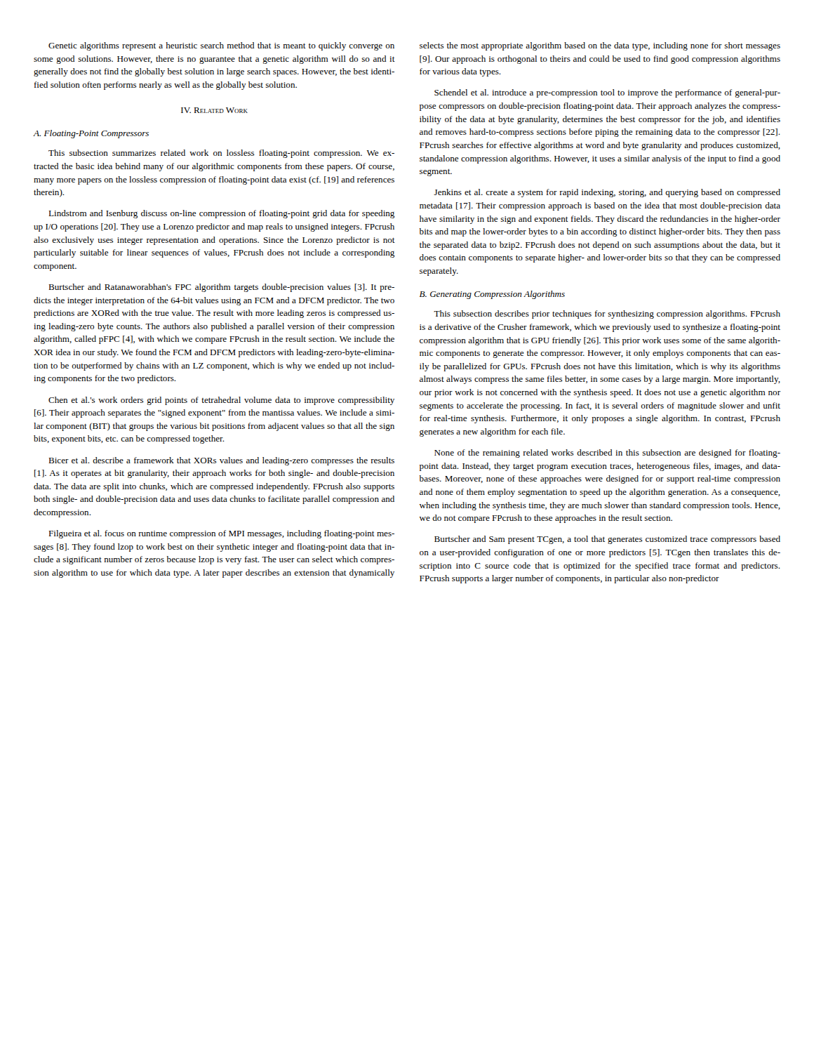Genetic algorithms represent a heuristic search method that is meant to quickly converge on some good solutions. However, there is no guarantee that a genetic algorithm will do so and it generally does not find the globally best solution in large search spaces. However, the best identified solution often performs nearly as well as the globally best solution.
IV. Related Work
A. Floating-Point Compressors
This subsection summarizes related work on lossless floating-point compression. We extracted the basic idea behind many of our algorithmic components from these papers. Of course, many more papers on the lossless compression of floating-point data exist (cf. [19] and references therein).
Lindstrom and Isenburg discuss on-line compression of floating-point grid data for speeding up I/O operations [20]. They use a Lorenzo predictor and map reals to unsigned integers. FPcrush also exclusively uses integer representation and operations. Since the Lorenzo predictor is not particularly suitable for linear sequences of values, FPcrush does not include a corresponding component.
Burtscher and Ratanaworabhan's FPC algorithm targets double-precision values [3]. It predicts the integer interpretation of the 64-bit values using an FCM and a DFCM predictor. The two predictions are XORed with the true value. The result with more leading zeros is compressed using leading-zero byte counts. The authors also published a parallel version of their compression algorithm, called pFPC [4], with which we compare FPcrush in the result section. We include the XOR idea in our study. We found the FCM and DFCM predictors with leading-zero-byte-elimination to be outperformed by chains with an LZ component, which is why we ended up not including components for the two predictors.
Chen et al.'s work orders grid points of tetrahedral volume data to improve compressibility [6]. Their approach separates the "signed exponent" from the mantissa values. We include a similar component (BIT) that groups the various bit positions from adjacent values so that all the sign bits, exponent bits, etc. can be compressed together.
Bicer et al. describe a framework that XORs values and leading-zero compresses the results [1]. As it operates at bit granularity, their approach works for both single- and double-precision data. The data are split into chunks, which are compressed independently. FPcrush also supports both single- and double-precision data and uses data chunks to facilitate parallel compression and decompression.
Filgueira et al. focus on runtime compression of MPI messages, including floating-point messages [8]. They found lzop to work best on their synthetic integer and floating-point data that include a significant number of zeros because lzop is very fast. The user can select which compression algorithm to use for which data type. A later paper describes an extension that dynamically selects the most appropriate algorithm based on the data type, including none for short messages [9]. Our approach is orthogonal to theirs and could be used to find good compression algorithms for various data types.
Schendel et al. introduce a pre-compression tool to improve the performance of general-purpose compressors on double-precision floating-point data. Their approach analyzes the compressibility of the data at byte granularity, determines the best compressor for the job, and identifies and removes hard-to-compress sections before piping the remaining data to the compressor [22]. FPcrush searches for effective algorithms at word and byte granularity and produces customized, standalone compression algorithms. However, it uses a similar analysis of the input to find a good segment.
Jenkins et al. create a system for rapid indexing, storing, and querying based on compressed metadata [17]. Their compression approach is based on the idea that most double-precision data have similarity in the sign and exponent fields. They discard the redundancies in the higher-order bits and map the lower-order bytes to a bin according to distinct higher-order bits. They then pass the separated data to bzip2. FPcrush does not depend on such assumptions about the data, but it does contain components to separate higher- and lower-order bits so that they can be compressed separately.
B. Generating Compression Algorithms
This subsection describes prior techniques for synthesizing compression algorithms. FPcrush is a derivative of the Crusher framework, which we previously used to synthesize a floating-point compression algorithm that is GPU friendly [26]. This prior work uses some of the same algorithmic components to generate the compressor. However, it only employs components that can easily be parallelized for GPUs. FPcrush does not have this limitation, which is why its algorithms almost always compress the same files better, in some cases by a large margin. More importantly, our prior work is not concerned with the synthesis speed. It does not use a genetic algorithm nor segments to accelerate the processing. In fact, it is several orders of magnitude slower and unfit for real-time synthesis. Furthermore, it only proposes a single algorithm. In contrast, FPcrush generates a new algorithm for each file.
None of the remaining related works described in this subsection are designed for floating-point data. Instead, they target program execution traces, heterogeneous files, images, and databases. Moreover, none of these approaches were designed for or support real-time compression and none of them employ segmentation to speed up the algorithm generation. As a consequence, when including the synthesis time, they are much slower than standard compression tools. Hence, we do not compare FPcrush to these approaches in the result section.
Burtscher and Sam present TCgen, a tool that generates customized trace compressors based on a user-provided configuration of one or more predictors [5]. TCgen then translates this description into C source code that is optimized for the specified trace format and predictors. FPcrush supports a larger number of components, in particular also non-predictor